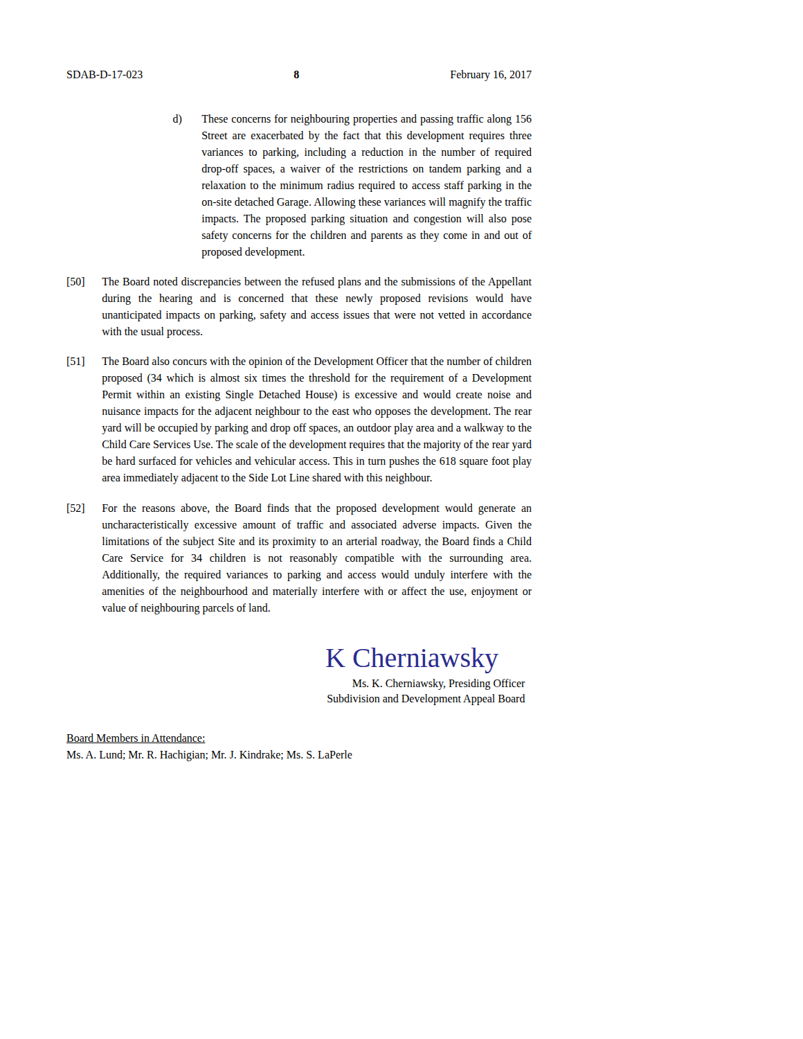SDAB-D-17-023
8
February 16, 2017
d)
These concerns for neighbouring properties and passing traffic along 156 Street are exacerbated by the fact that this development requires three variances to parking, including a reduction in the number of required drop-off spaces, a waiver of the restrictions on tandem parking and a relaxation to the minimum radius required to access staff parking in the on-site detached Garage. Allowing these variances will magnify the traffic impacts. The proposed parking situation and congestion will also pose safety concerns for the children and parents as they come in and out of proposed development.
[50]
The Board noted discrepancies between the refused plans and the submissions of the Appellant during the hearing and is concerned that these newly proposed revisions would have unanticipated impacts on parking, safety and access issues that were not vetted in accordance with the usual process.
[51]
The Board also concurs with the opinion of the Development Officer that the number of children proposed (34 which is almost six times the threshold for the requirement of a Development Permit within an existing Single Detached House) is excessive and would create noise and nuisance impacts for the adjacent neighbour to the east who opposes the development. The rear yard will be occupied by parking and drop off spaces, an outdoor play area and a walkway to the Child Care Services Use. The scale of the development requires that the majority of the rear yard be hard surfaced for vehicles and vehicular access. This in turn pushes the 618 square foot play area immediately adjacent to the Side Lot Line shared with this neighbour.
[52]
For the reasons above, the Board finds that the proposed development would generate an uncharacteristically excessive amount of traffic and associated adverse impacts. Given the limitations of the subject Site and its proximity to an arterial roadway, the Board finds a Child Care Service for 34 children is not reasonably compatible with the surrounding area. Additionally, the required variances to parking and access would unduly interfere with the amenities of the neighbourhood and materially interfere with or affect the use, enjoyment or value of neighbouring parcels of land.
K Cherniawsky
Ms. K. Cherniawsky, Presiding Officer
Subdivision and Development Appeal Board
Board Members in Attendance:
Ms. A. Lund; Mr. R. Hachigian; Mr. J. Kindrake; Ms. S. LaPerle